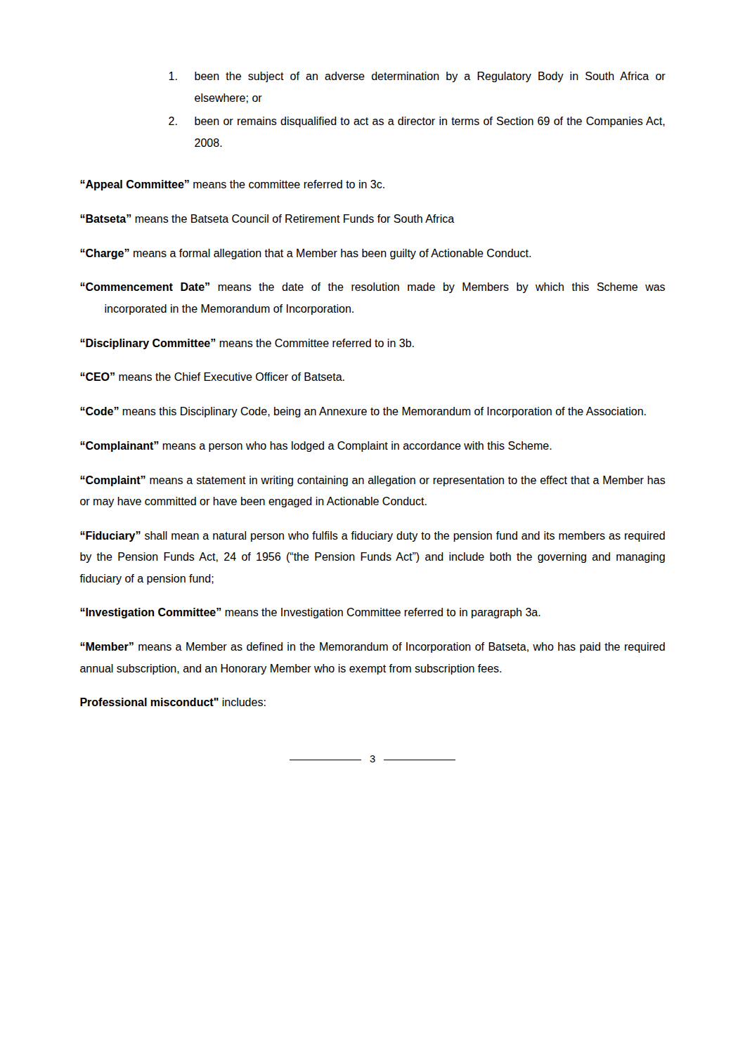been the subject of an adverse determination by a Regulatory Body in South Africa or elsewhere; or
been or remains disqualified to act as a director in terms of Section 69 of the Companies Act, 2008.
“Appeal Committee” means the committee referred to in 3c.
“Batseta” means the Batseta Council of Retirement Funds for South Africa
“Charge” means a formal allegation that a Member has been guilty of Actionable Conduct.
“Commencement Date” means the date of the resolution made by Members by which this Scheme was incorporated in the Memorandum of Incorporation.
“Disciplinary Committee” means the Committee referred to in 3b.
“CEO” means the Chief Executive Officer of Batseta.
“Code” means this Disciplinary Code, being an Annexure to the Memorandum of Incorporation of the Association.
“Complainant” means a person who has lodged a Complaint in accordance with this Scheme.
“Complaint” means a statement in writing containing an allegation or representation to the effect that a Member has or may have committed or have been engaged in Actionable Conduct.
“Fiduciary” shall mean a natural person who fulfils a fiduciary duty to the pension fund and its members as required by the Pension Funds Act, 24 of 1956 (“the Pension Funds Act”) and include both the governing and managing fiduciary of a pension fund;
“Investigation Committee” means the Investigation Committee referred to in paragraph 3a.
“Member” means a Member as defined in the Memorandum of Incorporation of Batseta, who has paid the required annual subscription, and an Honorary Member who is exempt from subscription fees.
Professional misconduct" includes:
3